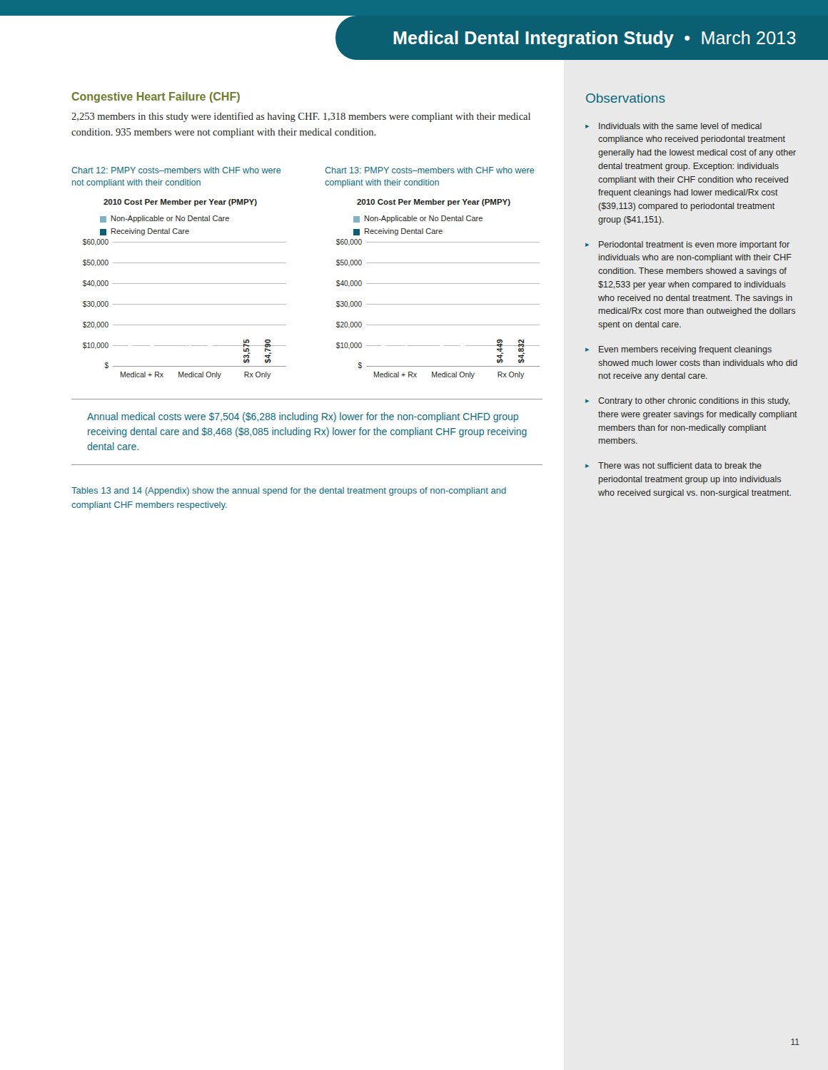Medical Dental Integration Study • March 2013
Congestive Heart Failure (CHF)
2,253 members in this study were identified as having CHF. 1,318 members were compliant with their medical condition. 935 members were not compliant with their medical condition.
Chart 12: PMPY costs–members with CHF who were not compliant with their condition
2010 Cost Per Member per Year (PMPY)
Non-Applicable or No Dental Care
Receiving Dental Care
$60,000
$50,000
$40,000
$30,000
$20,000
$10,000
$
$50,906
$44,618
$47,332
$39,828
$3,575
$4,790
Medical + Rx
Medical Only
Rx Only
Chart 13: PMPY costs–members with CHF who were compliant with their condition
2010 Cost Per Member per Year (PMPY)
Non-Applicable or No Dental Care
Receiving Dental Care
$60,000
$50,000
$40,000
$30,000
$20,000
$10,000
$
$53,513
$45,428
$49,064
$40,596
$4,449
$4,832
Medical + Rx
Medical Only
Rx Only
Annual medical costs were $7,504 ($6,288 including Rx) lower for the non-compliant CHFD group receiving dental care and $8,468 ($8,085 including Rx) lower for the compliant CHF group receiving dental care.
Tables 13 and 14 (Appendix) show the annual spend for the dental treatment groups of non-compliant and compliant CHF members respectively.
Observations
Individuals with the same level of medical compliance who received periodontal treatment generally had the lowest medical cost of any other dental treatment group. Exception: individuals compliant with their CHF condition who received frequent cleanings had lower medical/Rx cost ($39,113) compared to periodontal treatment group ($41,151).
Periodontal treatment is even more important for individuals who are non-compliant with their CHF condition. These members showed a savings of $12,533 per year when compared to individuals who received no dental treatment. The savings in medical/Rx cost more than outweighed the dollars spent on dental care.
Even members receiving frequent cleanings showed much lower costs than individuals who did not receive any dental care.
Contrary to other chronic conditions in this study, there were greater savings for medically compliant members than for non-medically compliant members.
There was not sufficient data to break the periodontal treatment group up into individuals who received surgical vs. non-surgical treatment.
11